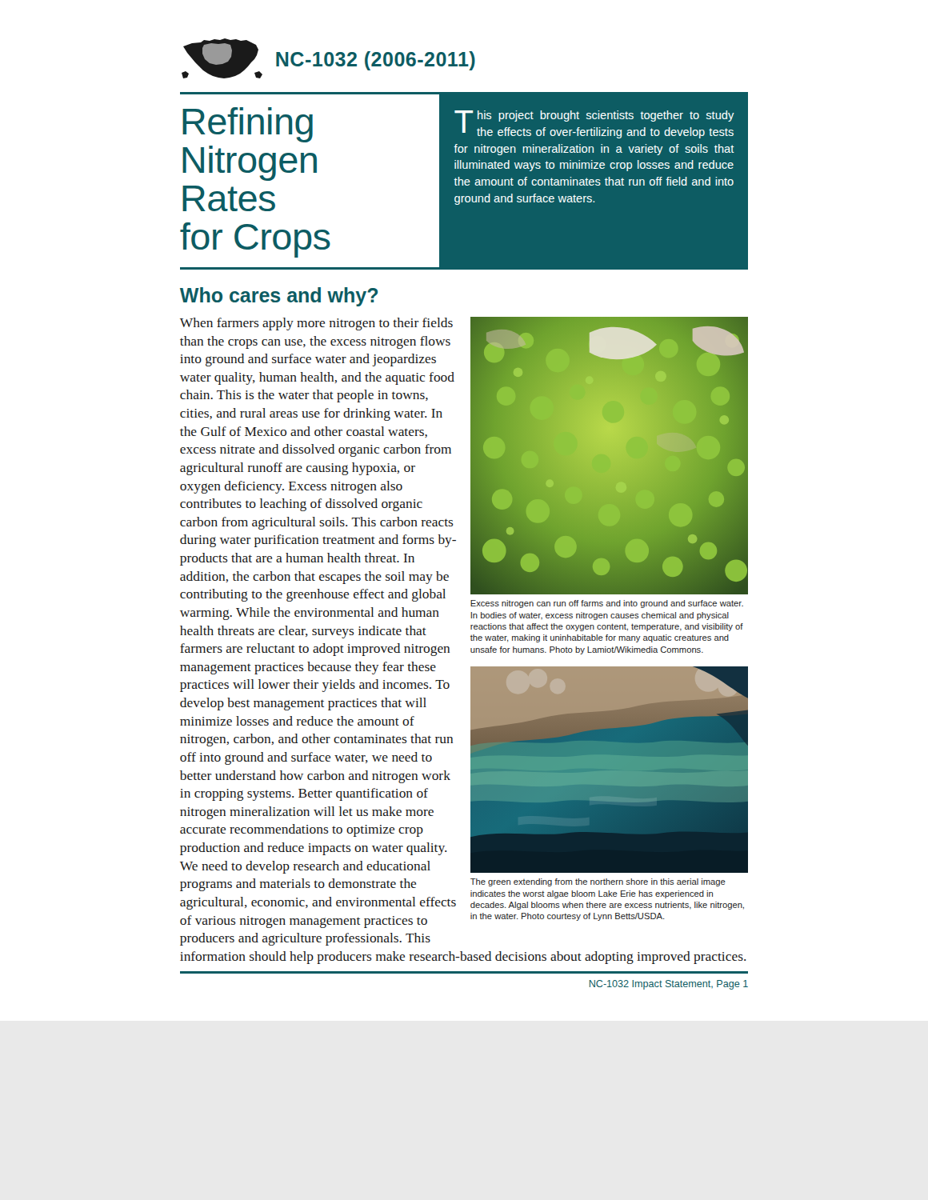NC-1032 (2006-2011)
Refining
Nitrogen Rates
for Crops
This project brought scientists together to study the effects of over-fertilizing and to develop tests for nitrogen mineralization in a variety of soils that illuminated ways to minimize crop losses and reduce the amount of contaminates that run off field and into ground and surface waters.
Who cares and why?
Excess nitrogen can run off farms and into ground and surface water. In bodies of water, excess nitrogen causes chemical and physical reactions that affect the oxygen content, temperature, and visibility of the water, making it uninhabitable for many aquatic creatures and unsafe for humans. Photo by Lamiot/Wikimedia Commons.
The green extending from the northern shore in this aerial image indicates the worst algae bloom Lake Erie has experienced in decades. Algal blooms when there are excess nutrients, like nitrogen, in the water. Photo courtesy of Lynn Betts/USDA.
When farmers apply more nitrogen to their fields than the crops can use, the excess nitrogen flows into ground and surface water and jeopardizes water quality, human health, and the aquatic food chain. This is the water that people in towns, cities, and rural areas use for drinking water. In the Gulf of Mexico and other coastal waters, excess nitrate and dissolved organic carbon from agricultural runoff are causing hypoxia, or oxygen deficiency. Excess nitrogen also contributes to leaching of dissolved organic carbon from agricultural soils. This carbon reacts during water purification treatment and forms by-products that are a human health threat. In addition, the carbon that escapes the soil may be contributing to the greenhouse effect and global warming. While the environmental and human health threats are clear, surveys indicate that farmers are reluctant to adopt improved nitrogen management practices because they fear these practices will lower their yields and incomes. To develop best management practices that will minimize losses and reduce the amount of nitrogen, carbon, and other contaminates that run off into ground and surface water, we need to better understand how carbon and nitrogen work in cropping systems. Better quantification of nitrogen mineralization will let us make more accurate recommendations to optimize crop production and reduce impacts on water quality. We need to develop research and educational programs and materials to demonstrate the agricultural, economic, and environmental effects of various nitrogen management practices to producers and agriculture professionals. This information should help producers make research-based decisions about adopting improved practices.
NC-1032 Impact Statement, Page 1